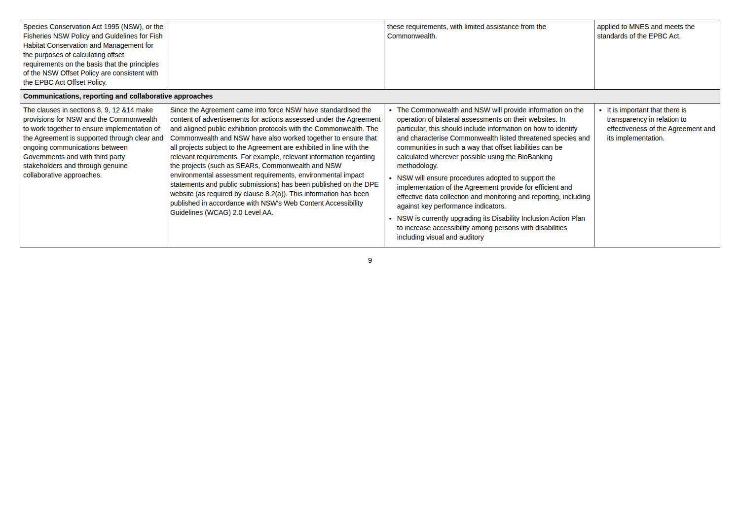| Species Conservation Act 1995 (NSW), or the Fisheries NSW Policy and Guidelines for Fish Habitat Conservation and Management for the purposes of calculating offset requirements on the basis that the principles of the NSW Offset Policy are consistent with the EPBC Act Offset Policy. | | these requirements, with limited assistance from the Commonwealth. | applied to MNES and meets the standards of the EPBC Act. |
| Communications, reporting and collaborative approaches |
| The clauses in sections 8, 9, 12 &14 make provisions for NSW and the Commonwealth to work together to ensure implementation of the Agreement is supported through clear and ongoing communications between Governments and with third party stakeholders and through genuine collaborative approaches. | Since the Agreement came into force NSW have standardised the content of advertisements for actions assessed under the Agreement and aligned public exhibition protocols with the Commonwealth. The Commonwealth and NSW have also worked together to ensure that all projects subject to the Agreement are exhibited in line with the relevant requirements. For example, relevant information regarding the projects (such as SEARs, Commonwealth and NSW environmental assessment requirements, environmental impact statements and public submissions) has been published on the DPE website (as required by clause 8.2(a)). This information has been published in accordance with NSW's Web Content Accessibility Guidelines (WCAG) 2.0 Level AA. | The Commonwealth and NSW will provide information on the operation of bilateral assessments on their websites. In particular, this should include information on how to identify and characterise Commonwealth listed threatened species and communities in such a way that offset liabilities can be calculated wherever possible using the BioBanking methodology. NSW will ensure procedures adopted to support the implementation of the Agreement provide for efficient and effective data collection and monitoring and reporting, including against key performance indicators. NSW is currently upgrading its Disability Inclusion Action Plan to increase accessibility among persons with disabilities including visual and auditory | It is important that there is transparency in relation to effectiveness of the Agreement and its implementation. |
9